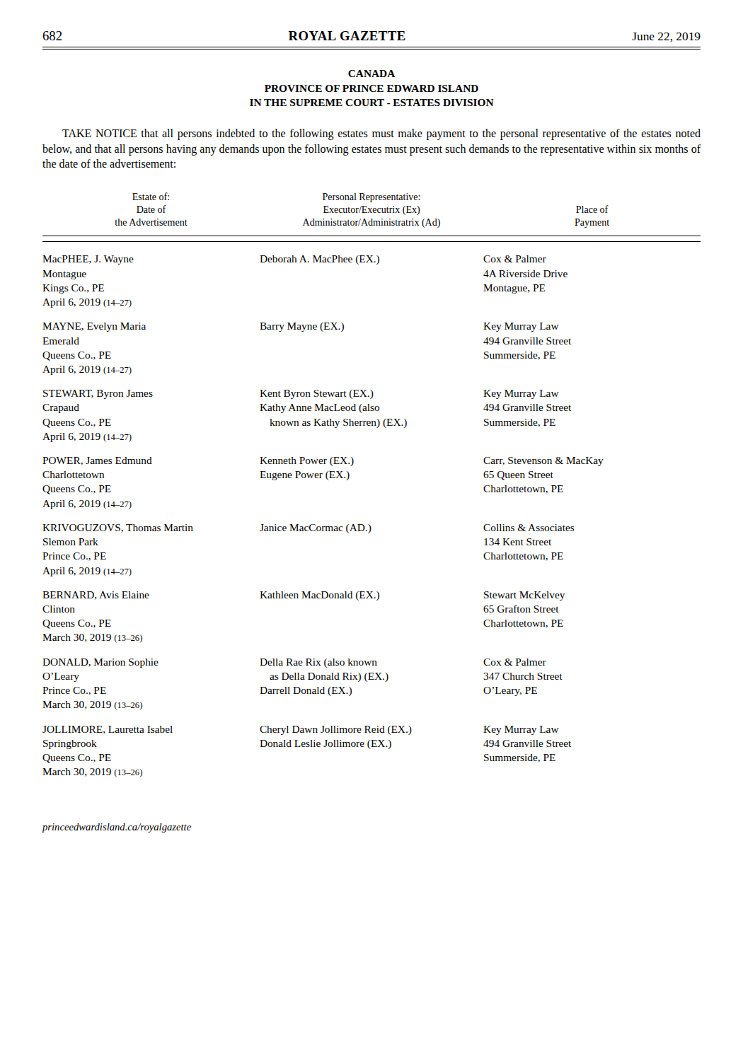682 ROYAL GAZETTE June 22, 2019
CANADA
PROVINCE OF PRINCE EDWARD ISLAND
IN THE SUPREME COURT - ESTATES DIVISION
TAKE NOTICE that all persons indebted to the following estates must make payment to the personal representative of the estates noted below, and that all persons having any demands upon the following estates must present such demands to the representative within six months of the date of the advertisement:
| Estate of: Date of the Advertisement | Personal Representative: Executor/Executrix (Ex) Administrator/Administratrix (Ad) | Place of Payment |
| --- | --- | --- |
| MacPHEE, J. Wayne Montague Kings Co., PE April 6, 2019 (14–27) | Deborah A. MacPhee (EX.) | Cox & Palmer 4A Riverside Drive Montague, PE |
| MAYNE, Evelyn Maria Emerald Queens Co., PE April 6, 2019 (14–27) | Barry Mayne (EX.) | Key Murray Law 494 Granville Street Summerside, PE |
| STEWART, Byron James Crapaud Queens Co., PE April 6, 2019 (14–27) | Kent Byron Stewart (EX.) Kathy Anne MacLeod (also known as Kathy Sherren) (EX.) | Key Murray Law 494 Granville Street Summerside, PE |
| POWER, James Edmund Charlottetown Queens Co., PE April 6, 2019 (14–27) | Kenneth Power (EX.) Eugene Power (EX.) | Carr, Stevenson & MacKay 65 Queen Street Charlottetown, PE |
| KRIVOGUZOVS, Thomas Martin Slemon Park Prince Co., PE April 6, 2019 (14–27) | Janice MacCormac (AD.) | Collins & Associates 134 Kent Street Charlottetown, PE |
| BERNARD, Avis Elaine Clinton Queens Co., PE March 30, 2019 (13–26) | Kathleen MacDonald (EX.) | Stewart McKelvey 65 Grafton Street Charlottetown, PE |
| DONALD, Marion Sophie O’Leary Prince Co., PE March 30, 2019 (13–26) | Della Rae Rix (also known as Della Donald Rix) (EX.) Darrell Donald (EX.) | Cox & Palmer 347 Church Street O’Leary, PE |
| JOLLIMORE, Lauretta Isabel Springbrook Queens Co., PE March 30, 2019 (13–26) | Cheryl Dawn Jollimore Reid (EX.) Donald Leslie Jollimore (EX.) | Key Murray Law 494 Granville Street Summerside, PE |
princeedwardisland.ca/royalgazette